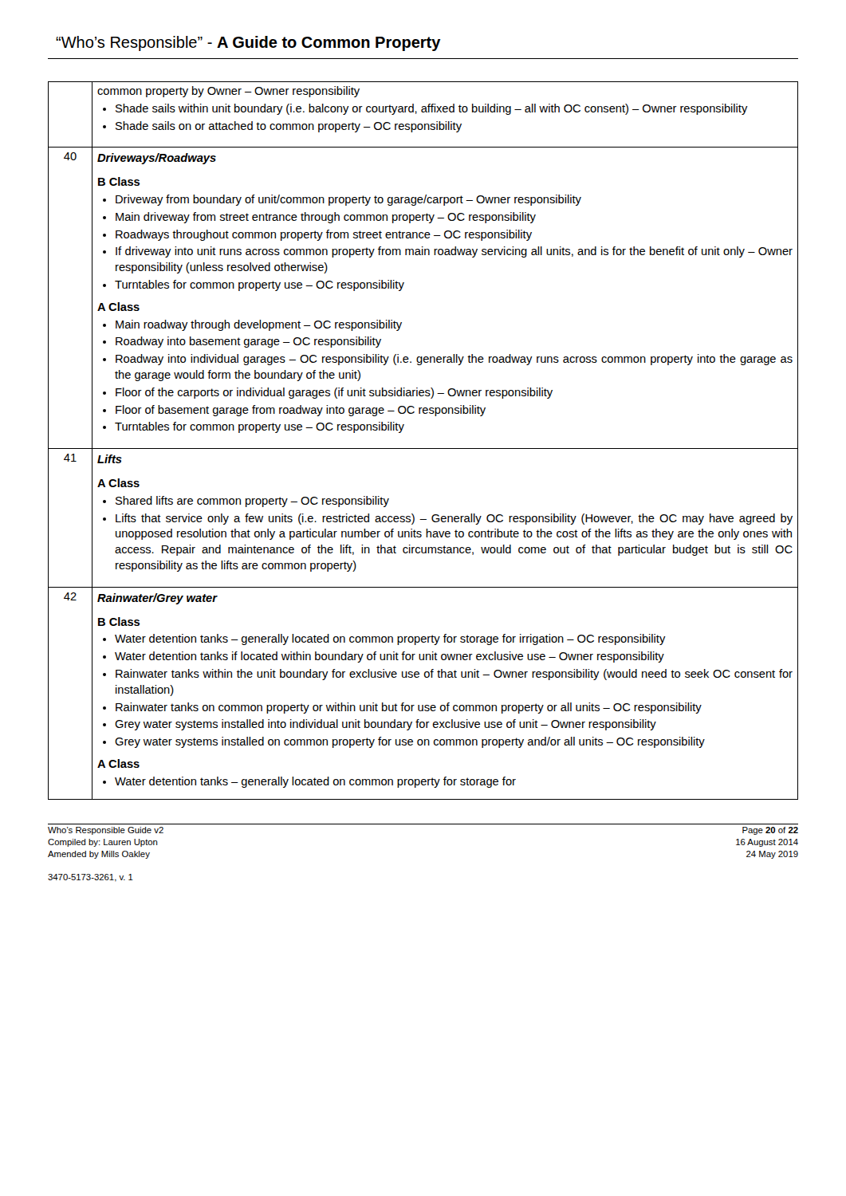“Who’s Responsible” - A Guide to Common Property
| | common property by Owner – Owner responsibility Shade sails within unit boundary (i.e. balcony or courtyard, affixed to building – all with OC consent) – Owner responsibility Shade sails on or attached to common property – OC responsibility |
| 40 | Driveways/Roadways B Class Driveway from boundary of unit/common property to garage/carport – Owner responsibility Main driveway from street entrance through common property – OC responsibility Roadways throughout common property from street entrance – OC responsibility If driveway into unit runs across common property from main roadway servicing all units, and is for the benefit of unit only – Owner responsibility (unless resolved otherwise) Turntables for common property use – OC responsibility A Class Main roadway through development – OC responsibility Roadway into basement garage – OC responsibility Roadway into individual garages – OC responsibility (i.e. generally the roadway runs across common property into the garage as the garage would form the boundary of the unit) Floor of the carports or individual garages (if unit subsidiaries) – Owner responsibility Floor of basement garage from roadway into garage – OC responsibility Turntables for common property use – OC responsibility |
| 41 | Lifts A Class Shared lifts are common property – OC responsibility Lifts that service only a few units (i.e. restricted access) – Generally OC responsibility (However, the OC may have agreed by unopposed resolution that only a particular number of units have to contribute to the cost of the lifts as they are the only ones with access. Repair and maintenance of the lift, in that circumstance, would come out of that particular budget but is still OC responsibility as the lifts are common property) |
| 42 | Rainwater/Grey water B Class Water detention tanks – generally located on common property for storage for irrigation – OC responsibility Water detention tanks if located within boundary of unit for unit owner exclusive use – Owner responsibility Rainwater tanks within the unit boundary for exclusive use of that unit – Owner responsibility (would need to seek OC consent for installation) Rainwater tanks on common property or within unit but for use of common property or all units – OC responsibility Grey water systems installed into individual unit boundary for exclusive use of unit – Owner responsibility Grey water systems installed on common property for use on common property and/or all units – OC responsibility A Class Water detention tanks – generally located on common property for storage for |
| Who’s Responsible Guide v2 | Page 20 of 22 |
| Compiled by: Lauren Upton | 16 August 2014 |
| Amended by Mills Oakley | 24 May 2019 |
3470-5173-3261, v. 1